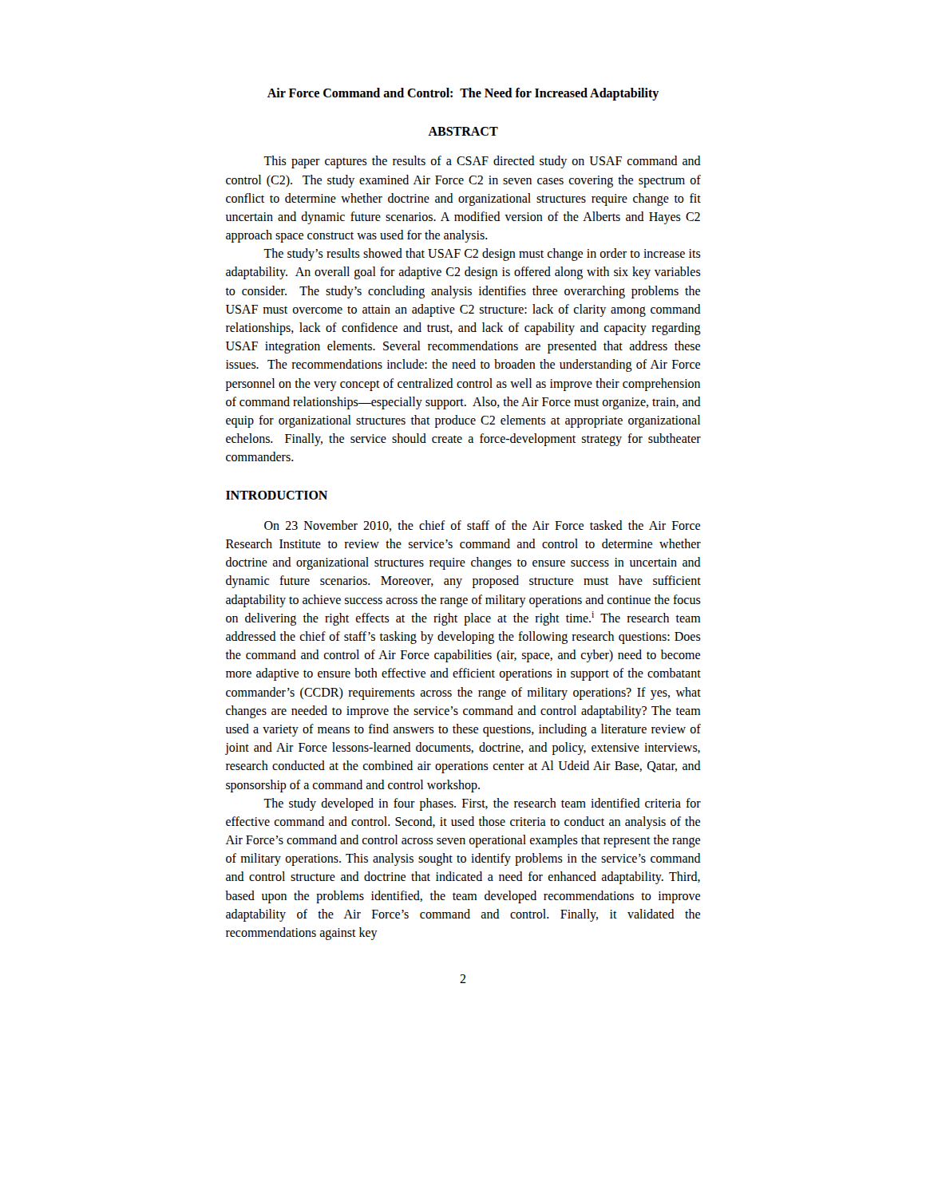Air Force Command and Control: The Need for Increased Adaptability
ABSTRACT
This paper captures the results of a CSAF directed study on USAF command and control (C2). The study examined Air Force C2 in seven cases covering the spectrum of conflict to determine whether doctrine and organizational structures require change to fit uncertain and dynamic future scenarios. A modified version of the Alberts and Hayes C2 approach space construct was used for the analysis.
The study’s results showed that USAF C2 design must change in order to increase its adaptability. An overall goal for adaptive C2 design is offered along with six key variables to consider. The study’s concluding analysis identifies three overarching problems the USAF must overcome to attain an adaptive C2 structure: lack of clarity among command relationships, lack of confidence and trust, and lack of capability and capacity regarding USAF integration elements. Several recommendations are presented that address these issues. The recommendations include: the need to broaden the understanding of Air Force personnel on the very concept of centralized control as well as improve their comprehension of command relationships—especially support. Also, the Air Force must organize, train, and equip for organizational structures that produce C2 elements at appropriate organizational echelons. Finally, the service should create a force-development strategy for subtheater commanders.
INTRODUCTION
On 23 November 2010, the chief of staff of the Air Force tasked the Air Force Research Institute to review the service’s command and control to determine whether doctrine and organizational structures require changes to ensure success in uncertain and dynamic future scenarios. Moreover, any proposed structure must have sufficient adaptability to achieve success across the range of military operations and continue the focus on delivering the right effects at the right place at the right time.i The research team addressed the chief of staff’s tasking by developing the following research questions: Does the command and control of Air Force capabilities (air, space, and cyber) need to become more adaptive to ensure both effective and efficient operations in support of the combatant commander’s (CCDR) requirements across the range of military operations? If yes, what changes are needed to improve the service’s command and control adaptability? The team used a variety of means to find answers to these questions, including a literature review of joint and Air Force lessons-learned documents, doctrine, and policy, extensive interviews, research conducted at the combined air operations center at Al Udeid Air Base, Qatar, and sponsorship of a command and control workshop.
The study developed in four phases. First, the research team identified criteria for effective command and control. Second, it used those criteria to conduct an analysis of the Air Force’s command and control across seven operational examples that represent the range of military operations. This analysis sought to identify problems in the service’s command and control structure and doctrine that indicated a need for enhanced adaptability. Third, based upon the problems identified, the team developed recommendations to improve adaptability of the Air Force’s command and control. Finally, it validated the recommendations against key
2